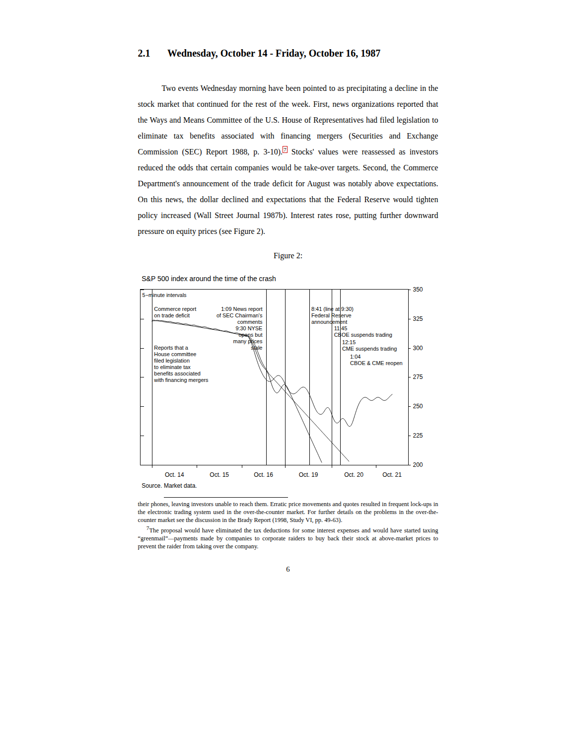2.1 Wednesday, October 14 - Friday, October 16, 1987
Two events Wednesday morning have been pointed to as precipitating a decline in the stock market that continued for the rest of the week. First, news organizations reported that the Ways and Means Committee of the U.S. House of Representatives had filed legislation to eliminate tax benefits associated with financing mergers (Securities and Exchange Commission (SEC) Report 1988, p. 3-10).7 Stocks' values were reassessed as investors reduced the odds that certain companies would be take-over targets. Second, the Commerce Department's announcement of the trade deficit for August was notably above expectations. On this news, the dollar declined and expectations that the Federal Reserve would tighten policy increased (Wall Street Journal 1987b). Interest rates rose, putting further downward pressure on equity prices (see Figure 2).
Figure 2:
S&P 500 index around the time of the crash
350
325
300
275
250
225
200
Oct. 14
Oct. 15
Oct. 16
Oct. 19
Oct. 20
Oct. 21
5−minute intervals
Commerce report on trade deficit
Reports that a House committee filed legislation to eliminate tax benefits associated with financing mergers
1:09 News report of SEC Chairman's comments
9:30 NYSE opens but many prices stale
8:41 (line at 9:30) Federal Reserve announcement
11:45 CBOE suspends trading
12:15 CME suspends trading
1:04 CBOE & CME reopen
Source. Market data.
their phones, leaving investors unable to reach them. Erratic price movements and quotes resulted in frequent lock-ups in the electronic trading system used in the over-the-counter market. For further details on the problems in the over-the-counter market see the discussion in the Brady Report (1998, Study VI, pp. 49-63).
7The proposal would have eliminated the tax deductions for some interest expenses and would have started taxing “greenmail”—payments made by companies to corporate raiders to buy back their stock at above-market prices to prevent the raider from taking over the company.
6